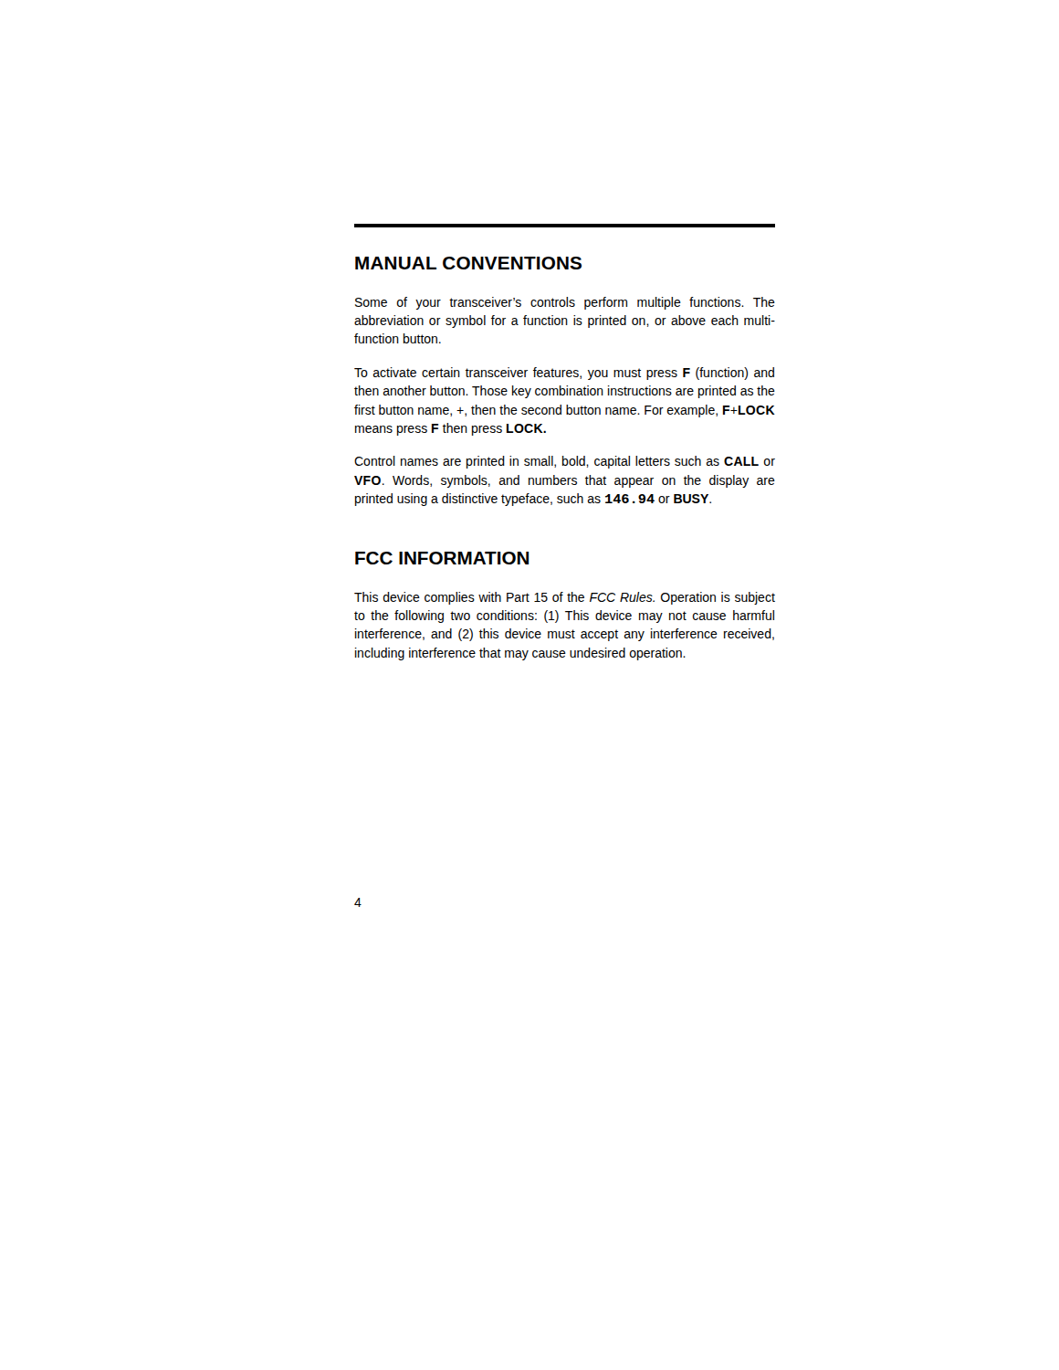MANUAL CONVENTIONS
Some of your transceiver’s controls perform multiple functions. The abbreviation or symbol for a function is printed on, or above each multi-function button.
To activate certain transceiver features, you must press F (function) and then another button. Those key combination instructions are printed as the first button name, +, then the second button name. For example, F+LOCK means press F then press LOCK.
Control names are printed in small, bold, capital letters such as CALL or VFO. Words, symbols, and numbers that appear on the display are printed using a distinctive typeface, such as 146.94 or BUSY.
FCC INFORMATION
This device complies with Part 15 of the FCC Rules. Operation is subject to the following two conditions: (1) This device may not cause harmful interference, and (2) this device must accept any interference received, including interference that may cause undesired operation.
4